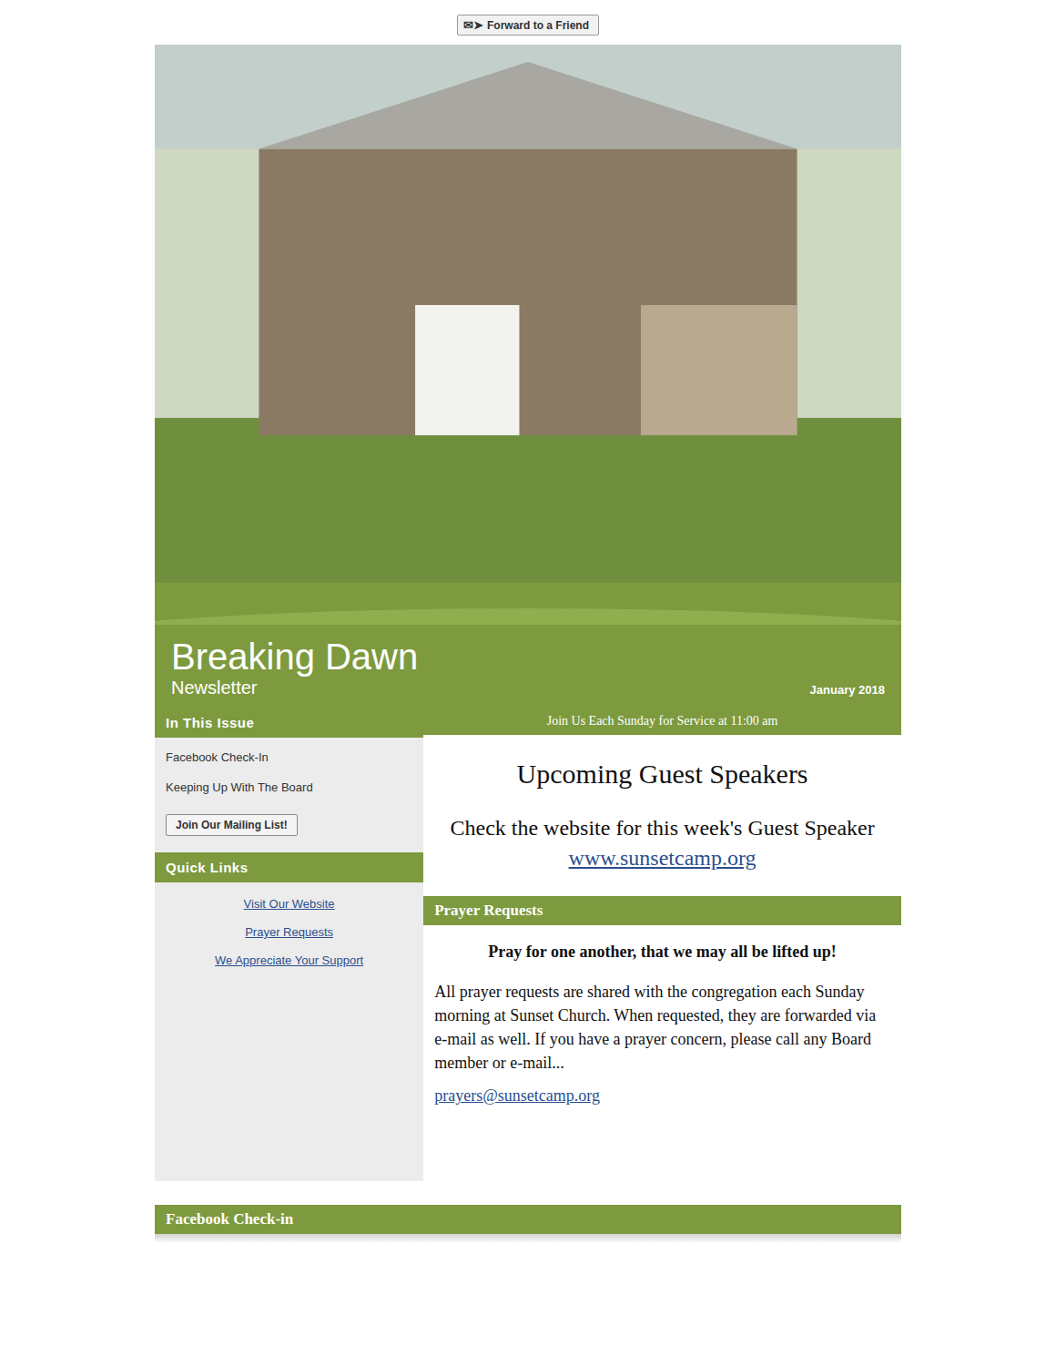✉➤Forward to a Friend
Breaking Dawn
Newsletter January 2018
In This Issue
Facebook Check-In
Keeping Up With The Board
Join Our Mailing List!
Quick Links
Visit Our Website Prayer Requests We Appreciate Your Support
Join Us Each Sunday for Service at 11:00 am
Upcoming Guest Speakers
Check the website for this week's Guest Speaker www.sunsetcamp.org
Prayer Requests
Pray for one another, that we may all be lifted up!
All prayer requests are shared with the congregation each Sunday morning at Sunset Church. When requested, they are forwarded via e-mail as well. If you have a prayer concern, please call any Board member or e-mail...
prayers@sunsetcamp.org
Facebook Check-in